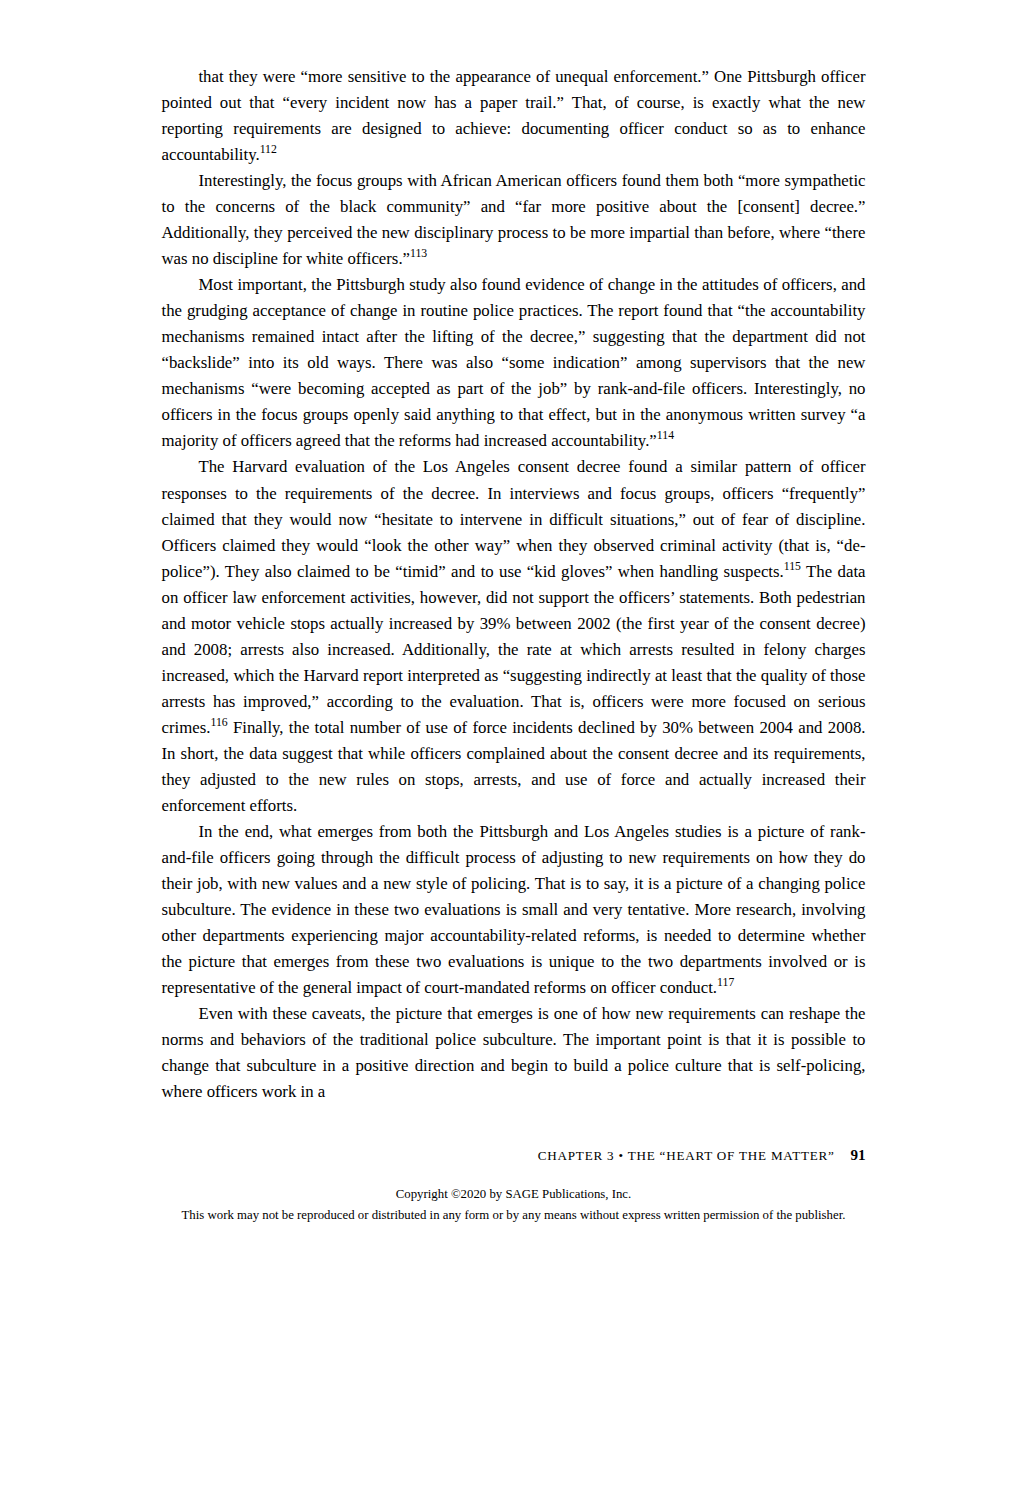that they were “more sensitive to the appearance of unequal enforcement.” One Pittsburgh officer pointed out that “every incident now has a paper trail.” That, of course, is exactly what the new reporting requirements are designed to achieve: documenting officer conduct so as to enhance accountability.112
Interestingly, the focus groups with African American officers found them both “more sympathetic to the concerns of the black community” and “far more positive about the [consent] decree.” Additionally, they perceived the new disciplinary process to be more impartial than before, where “there was no discipline for white officers.”113
Most important, the Pittsburgh study also found evidence of change in the attitudes of officers, and the grudging acceptance of change in routine police practices. The report found that “the accountability mechanisms remained intact after the lifting of the decree,” suggesting that the department did not “backslide” into its old ways. There was also “some indication” among supervisors that the new mechanisms “were becoming accepted as part of the job” by rank-and-file officers. Interestingly, no officers in the focus groups openly said anything to that effect, but in the anonymous written survey “a majority of officers agreed that the reforms had increased accountability.”114
The Harvard evaluation of the Los Angeles consent decree found a similar pattern of officer responses to the requirements of the decree. In interviews and focus groups, officers “frequently” claimed that they would now “hesitate to intervene in difficult situations,” out of fear of discipline. Officers claimed they would “look the other way” when they observed criminal activity (that is, “de-police”). They also claimed to be “timid” and to use “kid gloves” when handling suspects.115 The data on officer law enforcement activities, however, did not support the officers’ statements. Both pedestrian and motor vehicle stops actually increased by 39% between 2002 (the first year of the consent decree) and 2008; arrests also increased. Additionally, the rate at which arrests resulted in felony charges increased, which the Harvard report interpreted as “suggesting indirectly at least that the quality of those arrests has improved,” according to the evaluation. That is, officers were more focused on serious crimes.116 Finally, the total number of use of force incidents declined by 30% between 2004 and 2008. In short, the data suggest that while officers complained about the consent decree and its requirements, they adjusted to the new rules on stops, arrests, and use of force and actually increased their enforcement efforts.
In the end, what emerges from both the Pittsburgh and Los Angeles studies is a picture of rank-and-file officers going through the difficult process of adjusting to new requirements on how they do their job, with new values and a new style of policing. That is to say, it is a picture of a changing police subculture. The evidence in these two evaluations is small and very tentative. More research, involving other departments experiencing major accountability-related reforms, is needed to determine whether the picture that emerges from these two evaluations is unique to the two departments involved or is representative of the general impact of court-mandated reforms on officer conduct.117
Even with these caveats, the picture that emerges is one of how new requirements can reshape the norms and behaviors of the traditional police subculture. The important point is that it is possible to change that subculture in a positive direction and begin to build a police culture that is self-policing, where officers work in a
Chapter 3 • The “Heart of the Matter” 91
Copyright ©2020 by SAGE Publications, Inc. This work may not be reproduced or distributed in any form or by any means without express written permission of the publisher.